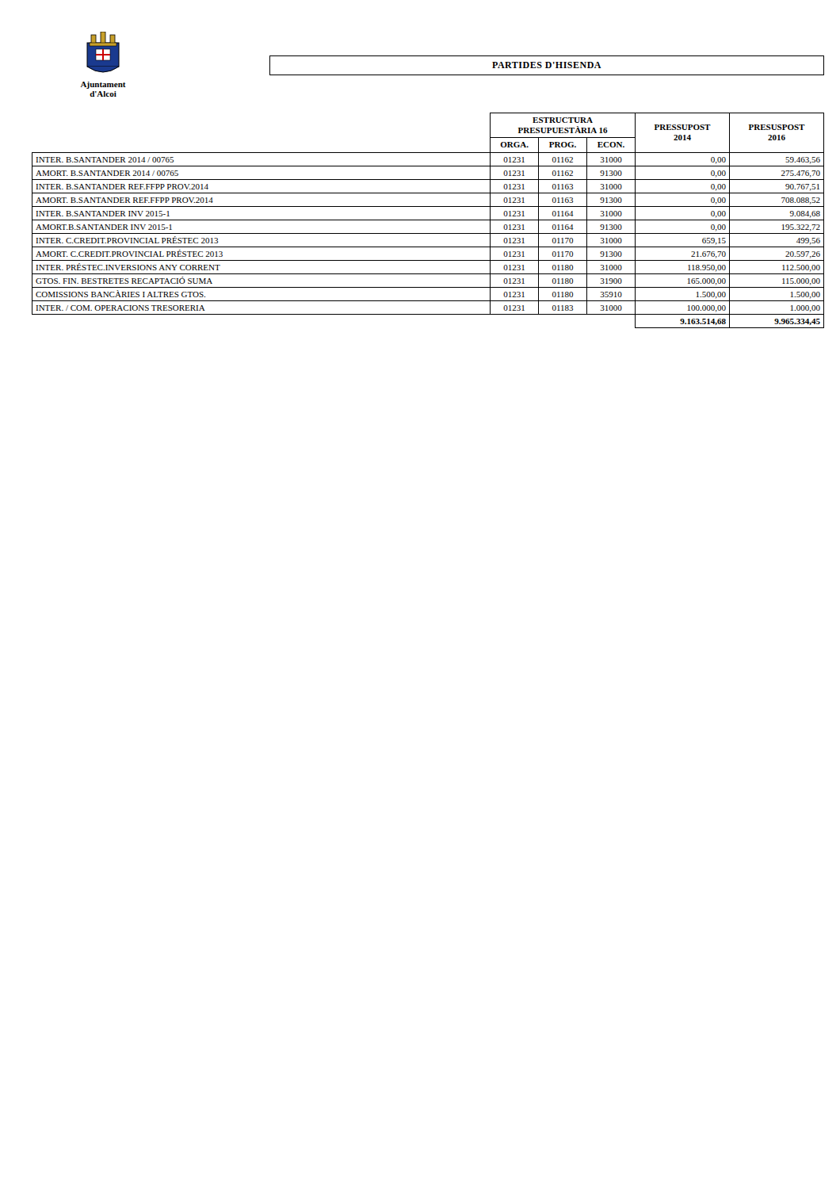Ajuntament
d'Alcoi
PARTIDES D'HISENDA
| | ESTRUCTURA PRESUPUESTÀRIA 16 | PRESSUPOST 2014 | PRESUSPOST 2016 |
| --- | --- | --- | --- |
| ORGA. | PROG. | ECON. |
| INTER. B.SANTANDER 2014 / 00765 | 01231 | 01162 | 31000 | 0,00 | 59.463,56 |
| AMORT. B.SANTANDER 2014 / 00765 | 01231 | 01162 | 91300 | 0,00 | 275.476,70 |
| INTER. B.SANTANDER REF.FFPP PROV.2014 | 01231 | 01163 | 31000 | 0,00 | 90.767,51 |
| AMORT. B.SANTANDER REF.FFPP PROV.2014 | 01231 | 01163 | 91300 | 0,00 | 708.088,52 |
| INTER. B.SANTANDER INV 2015-1 | 01231 | 01164 | 31000 | 0,00 | 9.084,68 |
| AMORT.B.SANTANDER INV 2015-1 | 01231 | 01164 | 91300 | 0,00 | 195.322,72 |
| INTER. C.CREDIT.PROVINCIAL PRÉSTEC 2013 | 01231 | 01170 | 31000 | 659,15 | 499,56 |
| AMORT. C.CREDIT.PROVINCIAL PRÉSTEC 2013 | 01231 | 01170 | 91300 | 21.676,70 | 20.597,26 |
| INTER. PRÉSTEC.INVERSIONS ANY CORRENT | 01231 | 01180 | 31000 | 118.950,00 | 112.500,00 |
| GTOS. FIN. BESTRETES RECAPTACIÓ SUMA | 01231 | 01180 | 31900 | 165.000,00 | 115.000,00 |
| COMISSIONS BANCÀRIES I ALTRES GTOS. | 01231 | 01180 | 35910 | 1.500,00 | 1.500,00 |
| INTER. / COM. OPERACIONS TRESORERIA | 01231 | 01183 | 31000 | 100.000,00 | 1.000,00 |
| | | | | 9.163.514,68 | 9.965.334,45 |